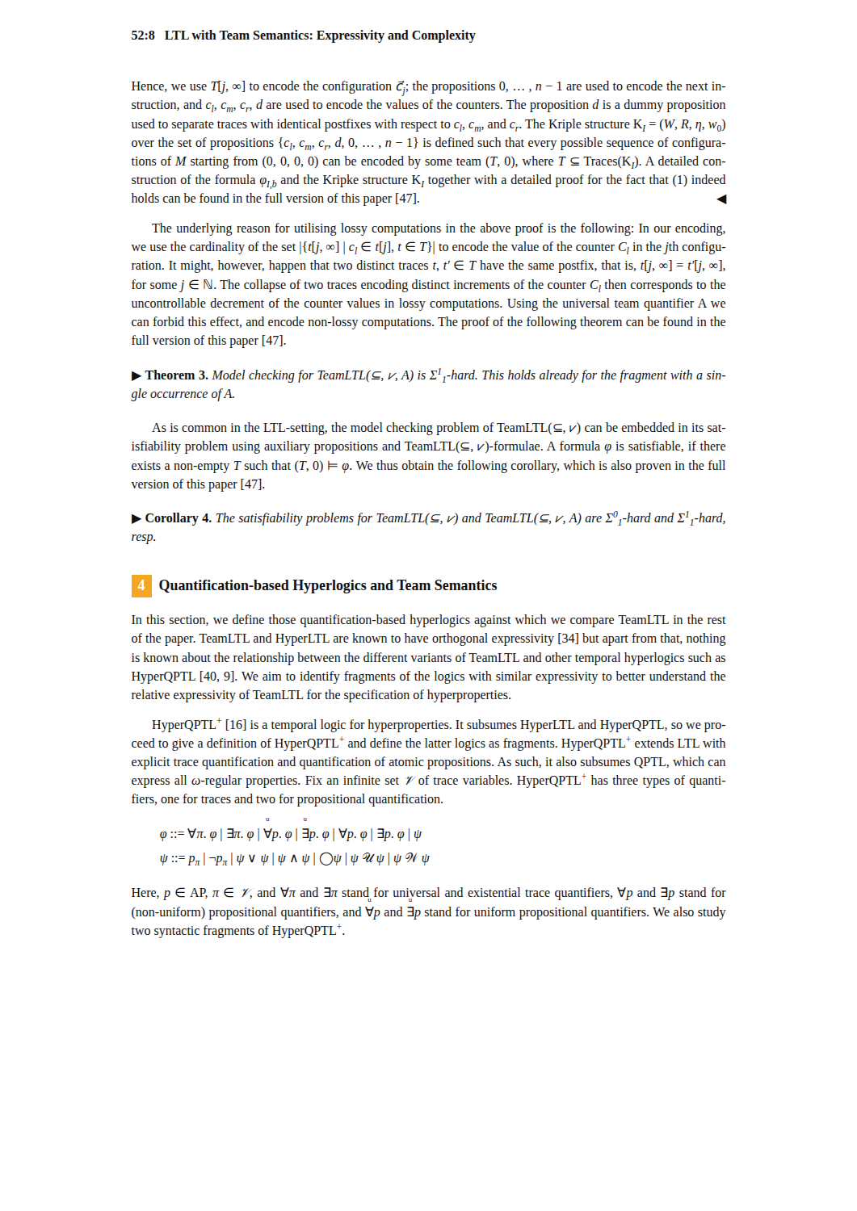52:8 LTL with Team Semantics: Expressivity and Complexity
Hence, we use T[j, ∞] to encode the configuration c⃗j; the propositions 0, … , n − 1 are used to encode the next instruction, and cl, cm, cr, d are used to encode the values of the counters. The proposition d is a dummy proposition used to separate traces with identical postfixes with respect to cl, cm, and cr. The Kriple structure KI = (W, R, η, w0) over the set of propositions {cl, cm, cr, d, 0, … , n − 1} is defined such that every possible sequence of configurations of M starting from (0, 0, 0, 0) can be encoded by some team (T, 0), where T ⊆ Traces(KI). A detailed construction of the formula φI,b and the Kripke structure KI together with a detailed proof for the fact that (1) indeed holds can be found in the full version of this paper [47]. ◀
The underlying reason for utilising lossy computations in the above proof is the following: In our encoding, we use the cardinality of the set |{t[j, ∞] | cl ∈ t[j], t ∈ T}| to encode the value of the counter Cl in the jth configuration. It might, however, happen that two distinct traces t, t′ ∈ T have the same postfix, that is, t[j, ∞] = t′[j, ∞], for some j ∈ ℕ. The collapse of two traces encoding distinct increments of the counter Cl then corresponds to the uncontrollable decrement of the counter values in lossy computations. Using the universal team quantifier A we can forbid this effect, and encode non-lossy computations. The proof of the following theorem can be found in the full version of this paper [47].
Theorem 3. Model checking for TeamLTL(⊆, ⩗, A) is Σ11-hard. This holds already for the fragment with a single occurrence of A.
As is common in the LTL-setting, the model checking problem of TeamLTL(⊆, ⩗) can be embedded in its satisfiability problem using auxiliary propositions and TeamLTL(⊆, ⩗)-formulae. A formula φ is satisfiable, if there exists a non-empty T such that (T, 0) ⊨ φ. We thus obtain the following corollary, which is also proven in the full version of this paper [47].
Corollary 4. The satisfiability problems for TeamLTL(⊆, ⩗) and TeamLTL(⊆, ⩗, A) are Σ01-hard and Σ11-hard, resp.
4 Quantification-based Hyperlogics and Team Semantics
In this section, we define those quantification-based hyperlogics against which we compare TeamLTL in the rest of the paper. TeamLTL and HyperLTL are known to have orthogonal expressivity [34] but apart from that, nothing is known about the relationship between the different variants of TeamLTL and other temporal hyperlogics such as HyperQPTL [40, 9]. We aim to identify fragments of the logics with similar expressivity to better understand the relative expressivity of TeamLTL for the specification of hyperproperties.
HyperQPTL+ [16] is a temporal logic for hyperproperties. It subsumes HyperLTL and HyperQPTL, so we proceed to give a definition of HyperQPTL+ and define the latter logics as fragments. HyperQPTL+ extends LTL with explicit trace quantification and quantification of atomic propositions. As such, it also subsumes QPTL, which can express all ω-regular properties. Fix an infinite set 𝒱 of trace variables. HyperQPTL+ has three types of quantifiers, one for traces and two for propositional quantification.
φ ::= ∀π. φ | ∃π. φ | ∀u p. φ | ∃u p. φ | ∀p. φ | ∃p. φ | ψ
ψ ::= pπ | ¬pπ | ψ ∨ ψ | ψ ∧ ψ | ◯ψ | ψ 𝒰 ψ | ψ 𝒲 ψ
Here, p ∈ AP, π ∈ 𝒱, and ∀π and ∃π stand for universal and existential trace quantifiers, ∀p and ∃p stand for (non-uniform) propositional quantifiers, and ∀u p and ∃u p stand for uniform propositional quantifiers. We also study two syntactic fragments of HyperQPTL+.